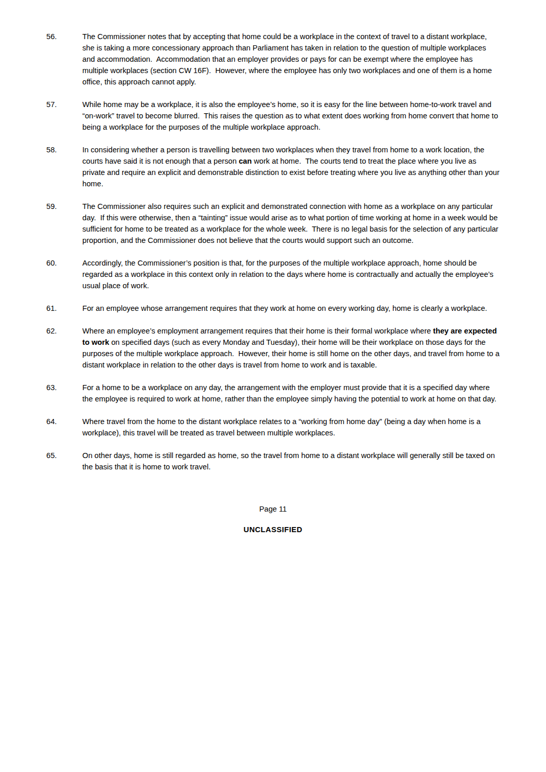56. The Commissioner notes that by accepting that home could be a workplace in the context of travel to a distant workplace, she is taking a more concessionary approach than Parliament has taken in relation to the question of multiple workplaces and accommodation. Accommodation that an employer provides or pays for can be exempt where the employee has multiple workplaces (section CW 16F). However, where the employee has only two workplaces and one of them is a home office, this approach cannot apply.
57. While home may be a workplace, it is also the employee’s home, so it is easy for the line between home-to-work travel and “on-work” travel to become blurred. This raises the question as to what extent does working from home convert that home to being a workplace for the purposes of the multiple workplace approach.
58. In considering whether a person is travelling between two workplaces when they travel from home to a work location, the courts have said it is not enough that a person can work at home. The courts tend to treat the place where you live as private and require an explicit and demonstrable distinction to exist before treating where you live as anything other than your home.
59. The Commissioner also requires such an explicit and demonstrated connection with home as a workplace on any particular day. If this were otherwise, then a “tainting” issue would arise as to what portion of time working at home in a week would be sufficient for home to be treated as a workplace for the whole week. There is no legal basis for the selection of any particular proportion, and the Commissioner does not believe that the courts would support such an outcome.
60. Accordingly, the Commissioner’s position is that, for the purposes of the multiple workplace approach, home should be regarded as a workplace in this context only in relation to the days where home is contractually and actually the employee’s usual place of work.
61. For an employee whose arrangement requires that they work at home on every working day, home is clearly a workplace.
62. Where an employee’s employment arrangement requires that their home is their formal workplace where they are expected to work on specified days (such as every Monday and Tuesday), their home will be their workplace on those days for the purposes of the multiple workplace approach. However, their home is still home on the other days, and travel from home to a distant workplace in relation to the other days is travel from home to work and is taxable.
63. For a home to be a workplace on any day, the arrangement with the employer must provide that it is a specified day where the employee is required to work at home, rather than the employee simply having the potential to work at home on that day.
64. Where travel from the home to the distant workplace relates to a “working from home day” (being a day when home is a workplace), this travel will be treated as travel between multiple workplaces.
65. On other days, home is still regarded as home, so the travel from home to a distant workplace will generally still be taxed on the basis that it is home to work travel.
Page 11
UNCLASSIFIED